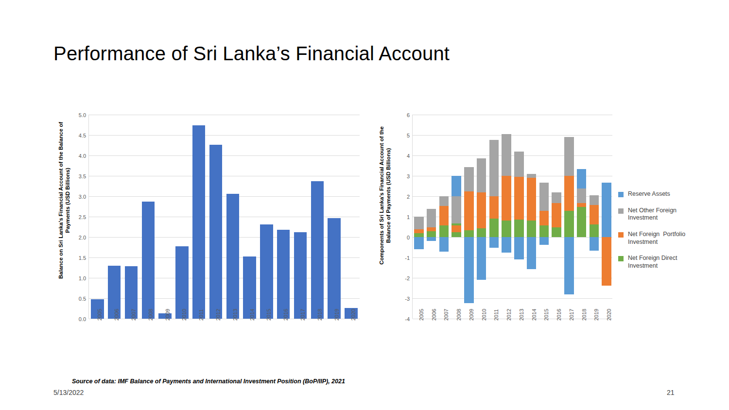Performance of Sri Lanka’s Financial Account
Balance on Sri Lanka’s Financial Account of the Balance of
Payments (USD Billions)
0.0
0.5
1.0
1.5
2.0
2.5
3.0
3.5
4.0
4.5
5.0
2005 2006 2007 2008 2009 2010 2011 2012 2013 2014 2015 2016 2017 2018 2019 2020
Components of Sri Lanka’s Financial Account of the
Balance of Payments (USD Billions)
6
5
4
3
2
1
0
-1
-2
-3
-4
2005 2006 2007 2008 2009 2010 2011 2012 2013 2014 2015 2016 2017 2018 2019 2020
Reserve Assets
Net Other Foreign
Investment
Net Foreign Portfolio
Investment
Net Foreign Direct
Investment
Source of data: IMF Balance of Payments and International Investment Position (BoP/IIP), 2021
5/13/2022
21